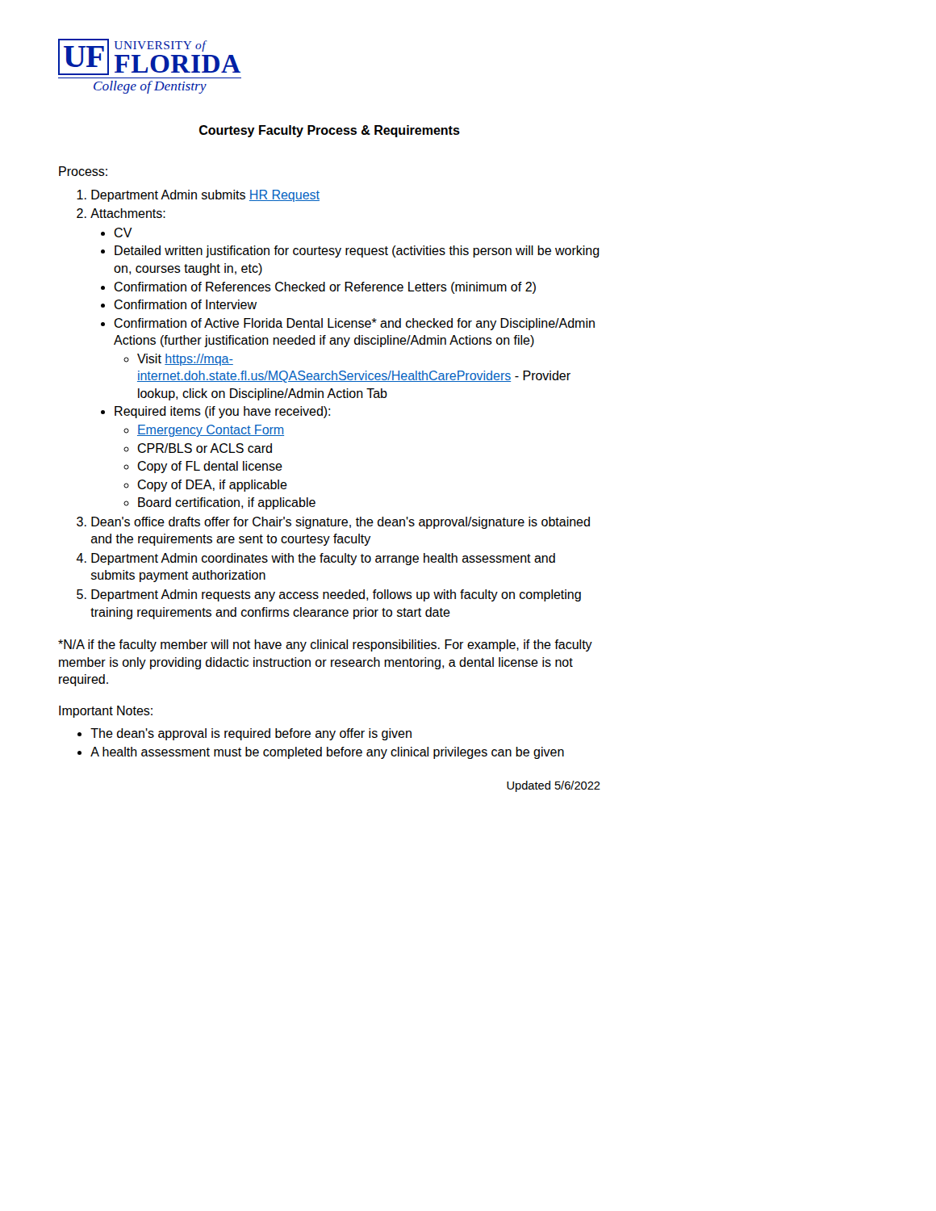UF University of Florida
College of Dentistry
Courtesy Faculty Process & Requirements
Process:
Department Admin submits HR Request
Attachments:
CV
Detailed written justification for courtesy request (activities this person will be working on, courses taught in, etc)
Confirmation of References Checked or Reference Letters (minimum of 2)
Confirmation of Interview
Confirmation of Active Florida Dental License* and checked for any Discipline/Admin Actions (further justification needed if any discipline/Admin Actions on file)
Visit https://mqa-internet.doh.state.fl.us/MQASearchServices/HealthCareProviders - Provider lookup, click on Discipline/Admin Action Tab
Required items (if you have received):
Emergency Contact Form
CPR/BLS or ACLS card
Copy of FL dental license
Copy of DEA, if applicable
Board certification, if applicable
Dean's office drafts offer for Chair's signature, the dean's approval/signature is obtained and the requirements are sent to courtesy faculty
Department Admin coordinates with the faculty to arrange health assessment and submits payment authorization
Department Admin requests any access needed, follows up with faculty on completing training requirements and confirms clearance prior to start date
*N/A if the faculty member will not have any clinical responsibilities. For example, if the faculty member is only providing didactic instruction or research mentoring, a dental license is not required.
Important Notes:
The dean's approval is required before any offer is given
A health assessment must be completed before any clinical privileges can be given
Updated 5/6/2022